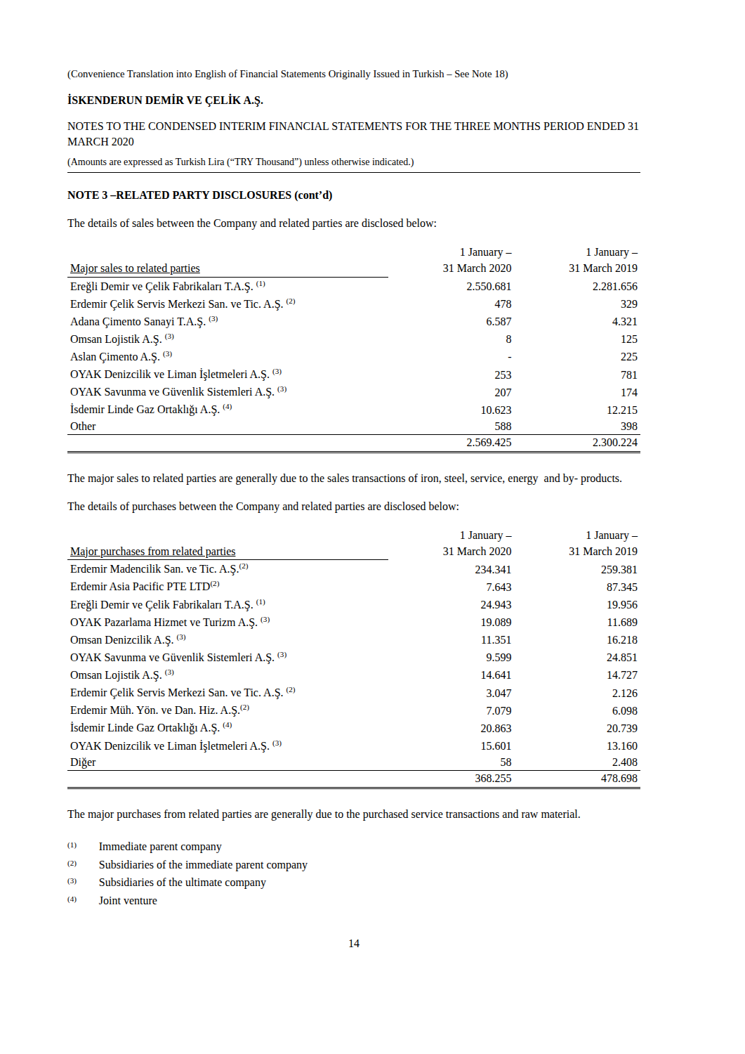(Convenience Translation into English of Financial Statements Originally Issued in Turkish – See Note 18)
İSKENDERUN DEMİR VE ÇELİK A.Ş.
NOTES TO THE CONDENSED INTERIM FINANCIAL STATEMENTS FOR THE THREE MONTHS PERIOD ENDED 31 MARCH 2020
(Amounts are expressed as Turkish Lira (“TRY Thousand”) unless otherwise indicated.)
NOTE 3 –RELATED PARTY DISCLOSURES (cont’d)
The details of sales between the Company and related parties are disclosed below:
| | 1 January – | 1 January – |
| Major sales to related parties | 31 March 2020 | 31 March 2019 |
| Ereğli Demir ve Çelik Fabrikaları T.A.Ş. (1) | 2.550.681 | 2.281.656 |
| Erdemir Çelik Servis Merkezi San. ve Tic. A.Ş. (2) | 478 | 329 |
| Adana Çimento Sanayi T.A.Ş. (3) | 6.587 | 4.321 |
| Omsan Lojistik A.Ş. (3) | 8 | 125 |
| Aslan Çimento A.Ş. (3) | - | 225 |
| OYAK Denizcilik ve Liman İşletmeleri A.Ş. (3) | 253 | 781 |
| OYAK Savunma ve Güvenlik Sistemleri A.Ş. (3) | 207 | 174 |
| İsdemir Linde Gaz Ortaklığı A.Ş. (4) | 10.623 | 12.215 |
| Other | 588 | 398 |
| | 2.569.425 | 2.300.224 |
The major sales to related parties are generally due to the sales transactions of iron, steel, service, energy and by- products.
The details of purchases between the Company and related parties are disclosed below:
| | 1 January – | 1 January – |
| Major purchases from related parties | 31 March 2020 | 31 March 2019 |
| Erdemir Madencilik San. ve Tic. A.Ş. (2) | 234.341 | 259.381 |
| Erdemir Asia Pacific PTE LTD (2) | 7.643 | 87.345 |
| Ereğli Demir ve Çelik Fabrikaları T.A.Ş. (1) | 24.943 | 19.956 |
| OYAK Pazarlama Hizmet ve Turizm A.Ş. (3) | 19.089 | 11.689 |
| Omsan Denizcilik A.Ş. (3) | 11.351 | 16.218 |
| OYAK Savunma ve Güvenlik Sistemleri A.Ş. (3) | 9.599 | 24.851 |
| Omsan Lojistik A.Ş. (3) | 14.641 | 14.727 |
| Erdemir Çelik Servis Merkezi San. ve Tic. A.Ş. (2) | 3.047 | 2.126 |
| Erdemir Müh. Yön. ve Dan. Hiz. A.Ş. (2) | 7.079 | 6.098 |
| İsdemir Linde Gaz Ortaklığı A.Ş. (4) | 20.863 | 20.739 |
| OYAK Denizcilik ve Liman İşletmeleri A.Ş. (3) | 15.601 | 13.160 |
| Diğer | 58 | 2.408 |
| | 368.255 | 478.698 |
The major purchases from related parties are generally due to the purchased service transactions and raw material.
| (1) | Immediate parent company |
| (2) | Subsidiaries of the immediate parent company |
| (3) | Subsidiaries of the ultimate company |
| (4) | Joint venture |
14